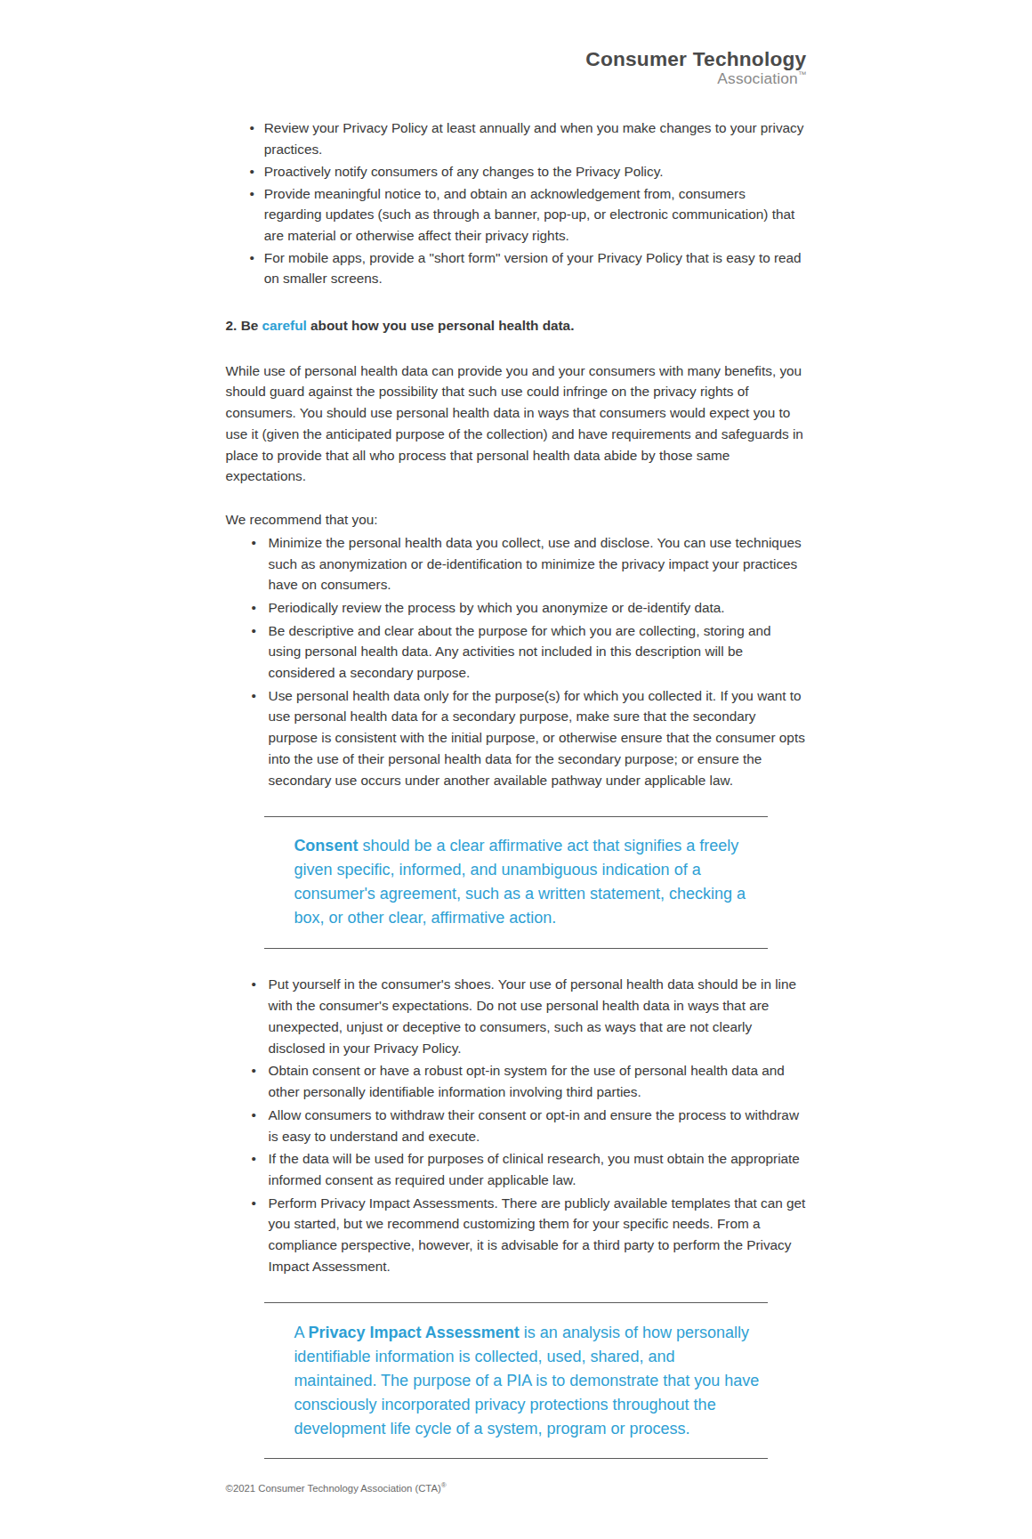Consumer Technology
Association™
Review your Privacy Policy at least annually and when you make changes to your privacy practices.
Proactively notify consumers of any changes to the Privacy Policy.
Provide meaningful notice to, and obtain an acknowledgement from, consumers regarding updates (such as through a banner, pop-up, or electronic communication) that are material or otherwise affect their privacy rights.
For mobile apps, provide a "short form" version of your Privacy Policy that is easy to read on smaller screens.
2. Be careful about how you use personal health data.
While use of personal health data can provide you and your consumers with many benefits, you should guard against the possibility that such use could infringe on the privacy rights of consumers. You should use personal health data in ways that consumers would expect you to use it (given the anticipated purpose of the collection) and have requirements and safeguards in place to provide that all who process that personal health data abide by those same expectations.
We recommend that you:
Minimize the personal health data you collect, use and disclose. You can use techniques such as anonymization or de-identification to minimize the privacy impact your practices have on consumers.
Periodically review the process by which you anonymize or de-identify data.
Be descriptive and clear about the purpose for which you are collecting, storing and using personal health data. Any activities not included in this description will be considered a secondary purpose.
Use personal health data only for the purpose(s) for which you collected it. If you want to use personal health data for a secondary purpose, make sure that the secondary purpose is consistent with the initial purpose, or otherwise ensure that the consumer opts into the use of their personal health data for the secondary purpose; or ensure the secondary use occurs under another available pathway under applicable law.
Consent should be a clear affirmative act that signifies a freely given specific, informed, and unambiguous indication of a consumer's agreement, such as a written statement, checking a box, or other clear, affirmative action.
Put yourself in the consumer's shoes. Your use of personal health data should be in line with the consumer's expectations. Do not use personal health data in ways that are unexpected, unjust or deceptive to consumers, such as ways that are not clearly disclosed in your Privacy Policy.
Obtain consent or have a robust opt-in system for the use of personal health data and other personally identifiable information involving third parties.
Allow consumers to withdraw their consent or opt-in and ensure the process to withdraw is easy to understand and execute.
If the data will be used for purposes of clinical research, you must obtain the appropriate informed consent as required under applicable law.
Perform Privacy Impact Assessments. There are publicly available templates that can get you started, but we recommend customizing them for your specific needs. From a compliance perspective, however, it is advisable for a third party to perform the Privacy Impact Assessment.
A Privacy Impact Assessment is an analysis of how personally identifiable information is collected, used, shared, and maintained. The purpose of a PIA is to demonstrate that you have consciously incorporated privacy protections throughout the development life cycle of a system, program or process.
©2021 Consumer Technology Association (CTA)®